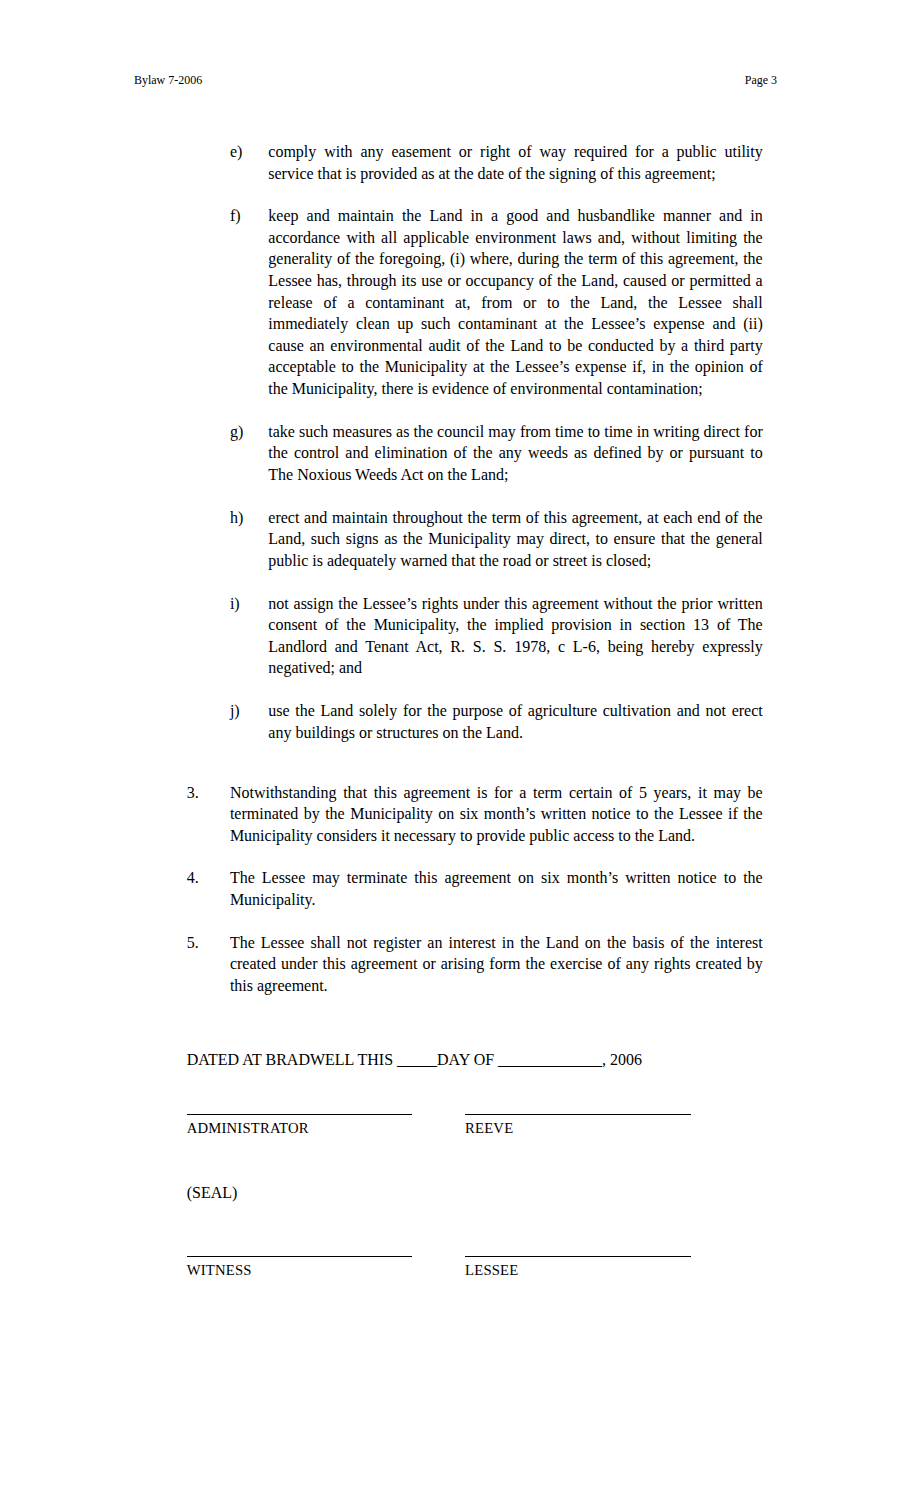Bylaw 7-2006
Page 3
e)
comply with any easement or right of way required for a public utility service that is provided as at the date of the signing of this agreement;
f)
keep and maintain the Land in a good and husbandlike manner and in accordance with all applicable environment laws and, without limiting the generality of the foregoing, (i) where, during the term of this agreement, the Lessee has, through its use or occupancy of the Land, caused or permitted a release of a contaminant at, from or to the Land, the Lessee shall immediately clean up such contaminant at the Lessee’s expense and (ii) cause an environmental audit of the Land to be conducted by a third party acceptable to the Municipality at the Lessee’s expense if, in the opinion of the Municipality, there is evidence of environmental contamination;
g)
take such measures as the council may from time to time in writing direct for the control and elimination of the any weeds as defined by or pursuant to The Noxious Weeds Act on the Land;
h)
erect and maintain throughout the term of this agreement, at each end of the Land, such signs as the Municipality may direct, to ensure that the general public is adequately warned that the road or street is closed;
i)
not assign the Lessee’s rights under this agreement without the prior written consent of the Municipality, the implied provision in section 13 of The Landlord and Tenant Act, R. S. S. 1978, c L-6, being hereby expressly negatived; and
j)
use the Land solely for the purpose of agriculture cultivation and not erect any buildings or structures on the Land.
3.
Notwithstanding that this agreement is for a term certain of 5 years, it may be terminated by the Municipality on six month’s written notice to the Lessee if the Municipality considers it necessary to provide public access to the Land.
4.
The Lessee may terminate this agreement on six month’s written notice to the Municipality.
5.
The Lessee shall not register an interest in the Land on the basis of the interest created under this agreement or arising form the exercise of any rights created by this agreement.
DATED AT BRADWELL THIS _____DAY OF _____________, 2006
ADMINISTRATOR
REEVE
(SEAL)
WITNESS
LESSEE